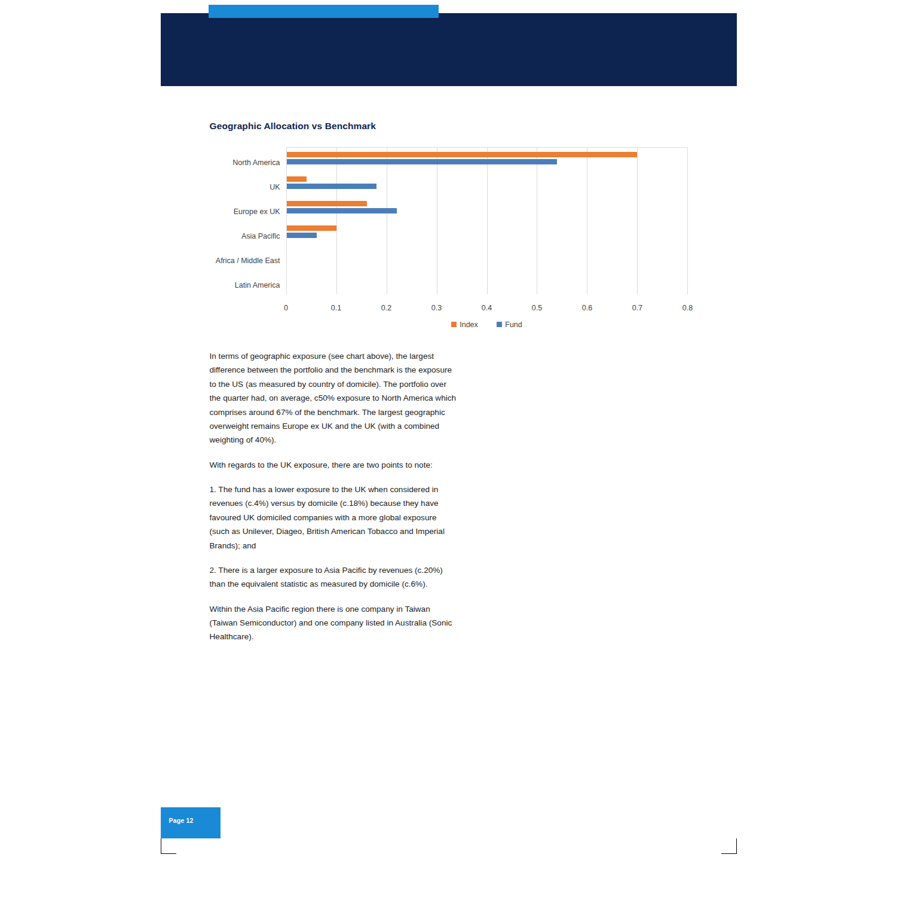Geographic Allocation vs Benchmark
North America
UK
Europe ex UK
Asia Pacific
Africa / Middle East
Latin America
0 0.1 0.2 0.3 0.4 0.5 0.6 0.7 0.8
Index Fund
In terms of geographic exposure (see chart above), the largest difference between the portfolio and the benchmark is the exposure to the US (as measured by country of domicile). The portfolio over the quarter had, on average, c50% exposure to North America which comprises around 67% of the benchmark. The largest geographic overweight remains Europe ex UK and the UK (with a combined weighting of 40%).
With regards to the UK exposure, there are two points to note:
1. The fund has a lower exposure to the UK when considered in revenues (c.4%) versus by domicile (c.18%) because they have favoured UK domiciled companies with a more global exposure (such as Unilever, Diageo, British American Tobacco and Imperial Brands); and
2. There is a larger exposure to Asia Pacific by revenues (c.20%) than the equivalent statistic as measured by domicile (c.6%).
Within the Asia Pacific region there is one company in Taiwan (Taiwan Semiconductor) and one company listed in Australia (Sonic Healthcare).
Page 12